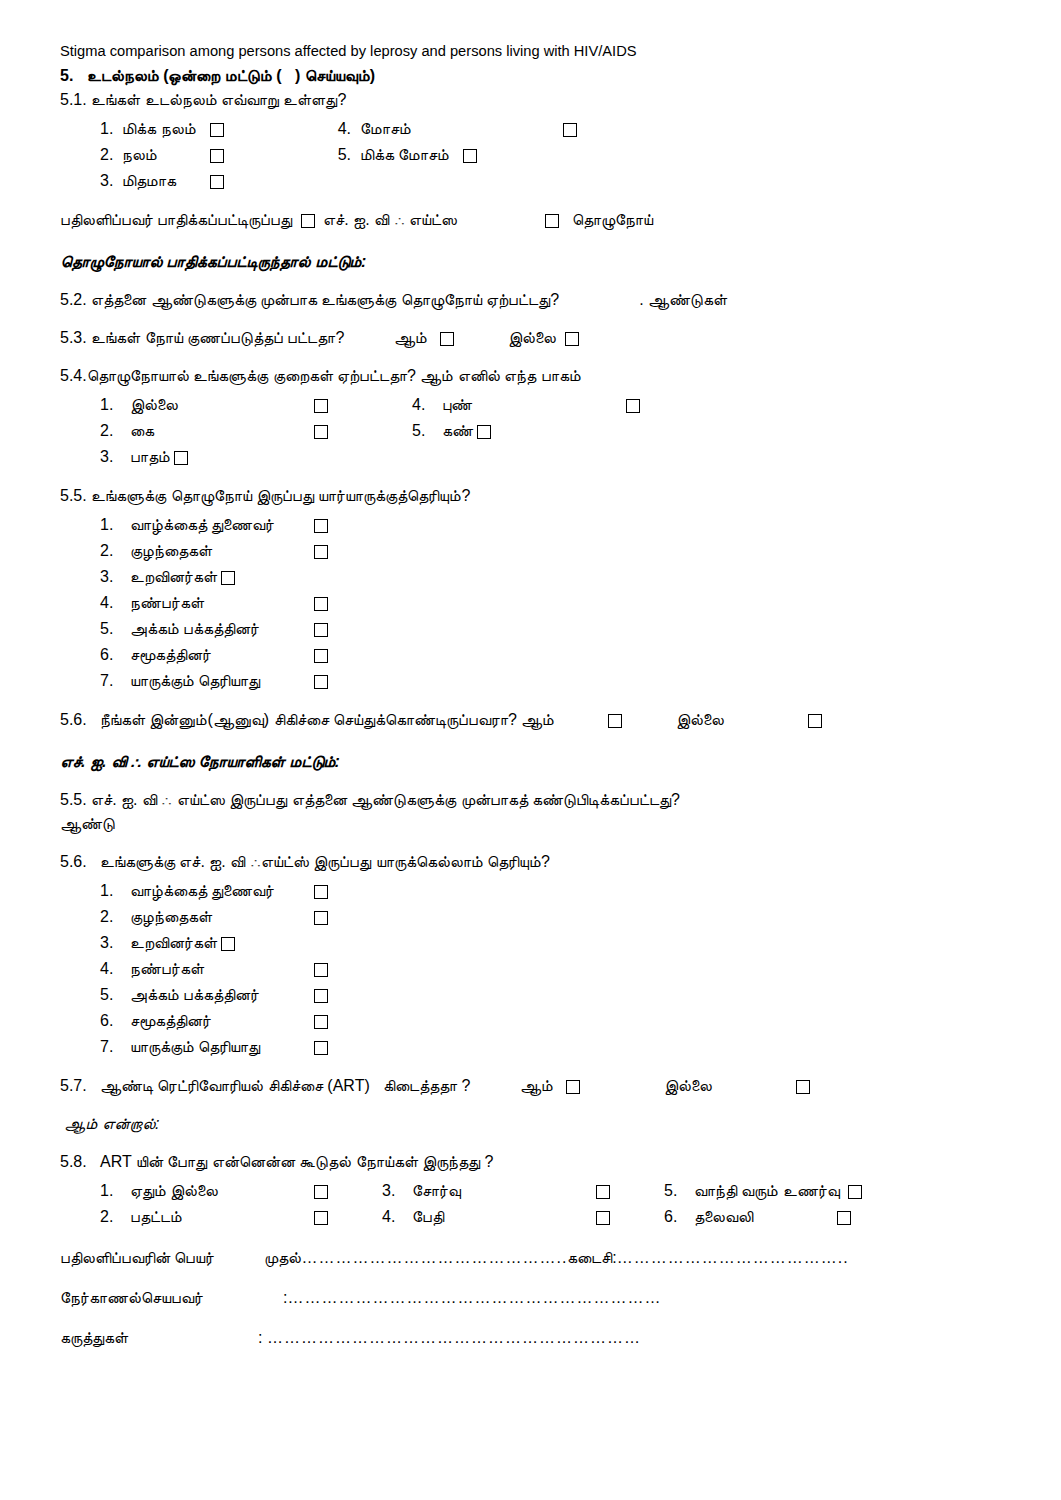Stigma comparison among persons affected by leprosy and persons living with HIV/AIDS
5. உடல்நலம் (ஒன்றை மட்டும் ( ) செய்யவும்)
5.1. உங்கள் உடல்நலம் எவ்வாறு உள்ளது?
| 1. மிக்க நலம் | | | 4. மோசம் | | |
| 2. நலம் | | | 5. மிக்க மோசம் | | |
| 3. மிதமாக | | | | | |
பதிலளிப்பவர் பாதிக்கப்பட்டிருப்பது எச். ஐ. வி ∴ எய்ட்ஸ தொழுநோய்
தொழுநோயால் பாதிக்கப்பட்டிருந்தால் மட்டும்:
5.2. எத்தனை ஆண்டுகளுக்கு முன்பாக உங்களுக்கு தொழுநோய் ஏற்பட்டது? . ஆண்டுகள்
5.3. உங்கள் நோய் குணப்படுத்தப் பட்டதா? ஆம் இல்லை
5.4.தொழுநோயால் உங்களுக்கு குறைகள் ஏற்பட்டதா? ஆம் எனில் எந்த பாகம்
| 1. | இல்லை | | | 4. | புண் | |
| 2. | கை | | | 5. | கண் | |
| 3. | பாதம் | | | | | |
5.5. உங்களுக்கு தொழுநோய் இருப்பது யார்யாருக்குத்தெரியும்?
| 1. | வாழ்க்கைத் துணைவர் | |
| 2. | குழந்தைகள் | |
| 3. | உறவினர்கள் | |
| 4. | நண்பர்கள் | |
| 5. | அக்கம் பக்கத்தினர் | |
| 6. | சமூகத்தினர் | |
| 7. | யாருக்கும் தெரியாது | |
5.6. நீங்கள் இன்னும்(ஆனுவு) சிகிச்சை செய்துக்கொண்டிருப்பவரா? ஆம் இல்லை
எச். ஐ. வி ∴ எய்ட்ஸ நோயாளிகள் மட்டும்:
5.5. எச். ஐ. வி ∴ எய்ட்ஸ இருப்பது எத்தனை ஆண்டுகளுக்கு முன்பாகத் கண்டுபிடிக்கப்பட்டது?
ஆண்டு
5.6. உங்களுக்கு எச். ஐ. வி ∴எய்ட்ஸ் இருப்பது யாருக்கெல்லாம் தெரியும்?
| 1. | வாழ்க்கைத் துணைவர் | |
| 2. | குழந்தைகள் | |
| 3. | உறவினர்கள் | |
| 4. | நண்பர்கள் | |
| 5. | அக்கம் பக்கத்தினர் | |
| 6. | சமூகத்தினர் | |
| 7. | யாருக்கும் தெரியாது | |
5.7. ஆண்டி ரெட்ரிவோரியல் சிகிச்சை (ART) கிடைத்ததா ? ஆம் இல்லை
ஆம் என்றால்:
5.8. ART யின் போது என்னென்ன கூடுதல் நோய்கள் இருந்தது ?
| 1. | ஏதும் இல்லை | | | 3. | சோர்வு | | | 5. | வாந்தி வரும் உணர்வு |
| 2. | பதட்டம் | | | 4. | பேதி | | | 6. | தலைவலி |
பதிலளிப்பவரின் பெயர் முதல்……………………………………….. கடைசி:…………………………………..
நேர்காணல்செயபவர் :…………………………………………………………
கருத்துகள் : …………………………………………………………